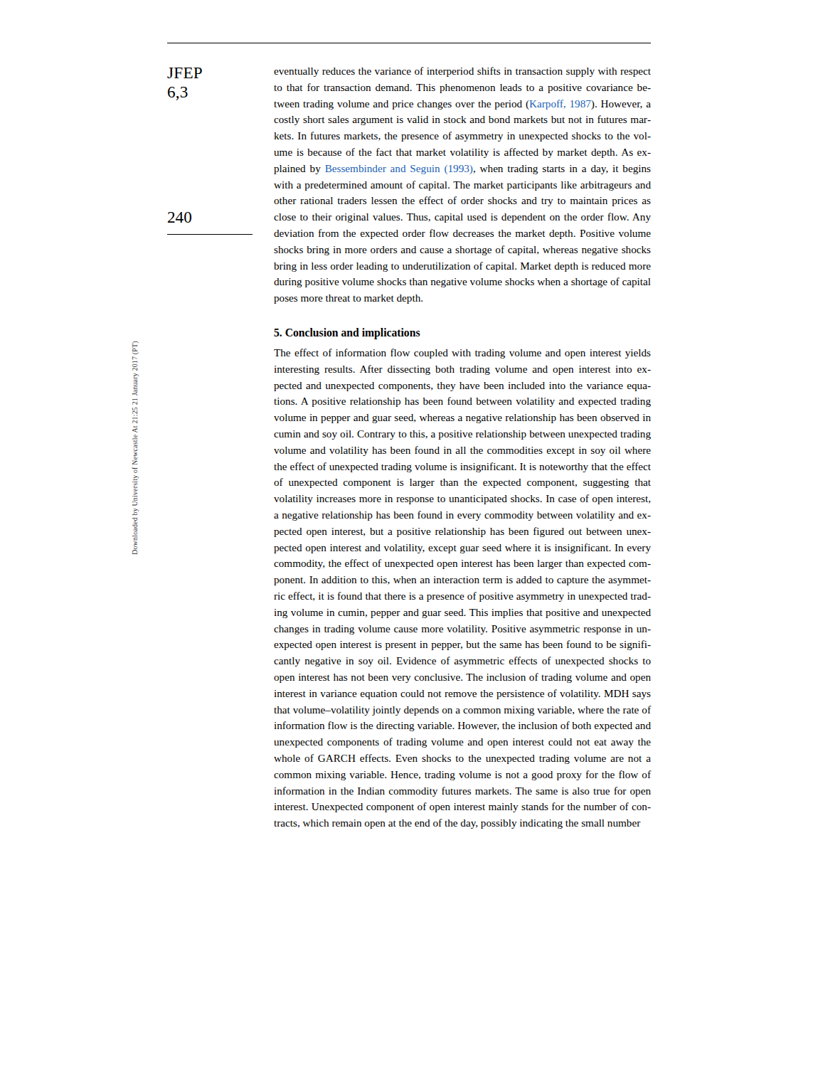Downloaded by University of Newcastle At 21:25 21 January 2017 (PT)
JFEP
6,3
240
eventually reduces the variance of interperiod shifts in transaction supply with respect to that for transaction demand. This phenomenon leads to a positive covariance between trading volume and price changes over the period (Karpoff, 1987). However, a costly short sales argument is valid in stock and bond markets but not in futures markets. In futures markets, the presence of asymmetry in unexpected shocks to the volume is because of the fact that market volatility is affected by market depth. As explained by Bessembinder and Seguin (1993), when trading starts in a day, it begins with a predetermined amount of capital. The market participants like arbitrageurs and other rational traders lessen the effect of order shocks and try to maintain prices as close to their original values. Thus, capital used is dependent on the order flow. Any deviation from the expected order flow decreases the market depth. Positive volume shocks bring in more orders and cause a shortage of capital, whereas negative shocks bring in less order leading to underutilization of capital. Market depth is reduced more during positive volume shocks than negative volume shocks when a shortage of capital poses more threat to market depth.
5. Conclusion and implications
The effect of information flow coupled with trading volume and open interest yields interesting results. After dissecting both trading volume and open interest into expected and unexpected components, they have been included into the variance equations. A positive relationship has been found between volatility and expected trading volume in pepper and guar seed, whereas a negative relationship has been observed in cumin and soy oil. Contrary to this, a positive relationship between unexpected trading volume and volatility has been found in all the commodities except in soy oil where the effect of unexpected trading volume is insignificant. It is noteworthy that the effect of unexpected component is larger than the expected component, suggesting that volatility increases more in response to unanticipated shocks. In case of open interest, a negative relationship has been found in every commodity between volatility and expected open interest, but a positive relationship has been figured out between unexpected open interest and volatility, except guar seed where it is insignificant. In every commodity, the effect of unexpected open interest has been larger than expected component. In addition to this, when an interaction term is added to capture the asymmetric effect, it is found that there is a presence of positive asymmetry in unexpected trading volume in cumin, pepper and guar seed. This implies that positive and unexpected changes in trading volume cause more volatility. Positive asymmetric response in unexpected open interest is present in pepper, but the same has been found to be significantly negative in soy oil. Evidence of asymmetric effects of unexpected shocks to open interest has not been very conclusive. The inclusion of trading volume and open interest in variance equation could not remove the persistence of volatility. MDH says that volume–volatility jointly depends on a common mixing variable, where the rate of information flow is the directing variable. However, the inclusion of both expected and unexpected components of trading volume and open interest could not eat away the whole of GARCH effects. Even shocks to the unexpected trading volume are not a common mixing variable. Hence, trading volume is not a good proxy for the flow of information in the Indian commodity futures markets. The same is also true for open interest. Unexpected component of open interest mainly stands for the number of contracts, which remain open at the end of the day, possibly indicating the small number